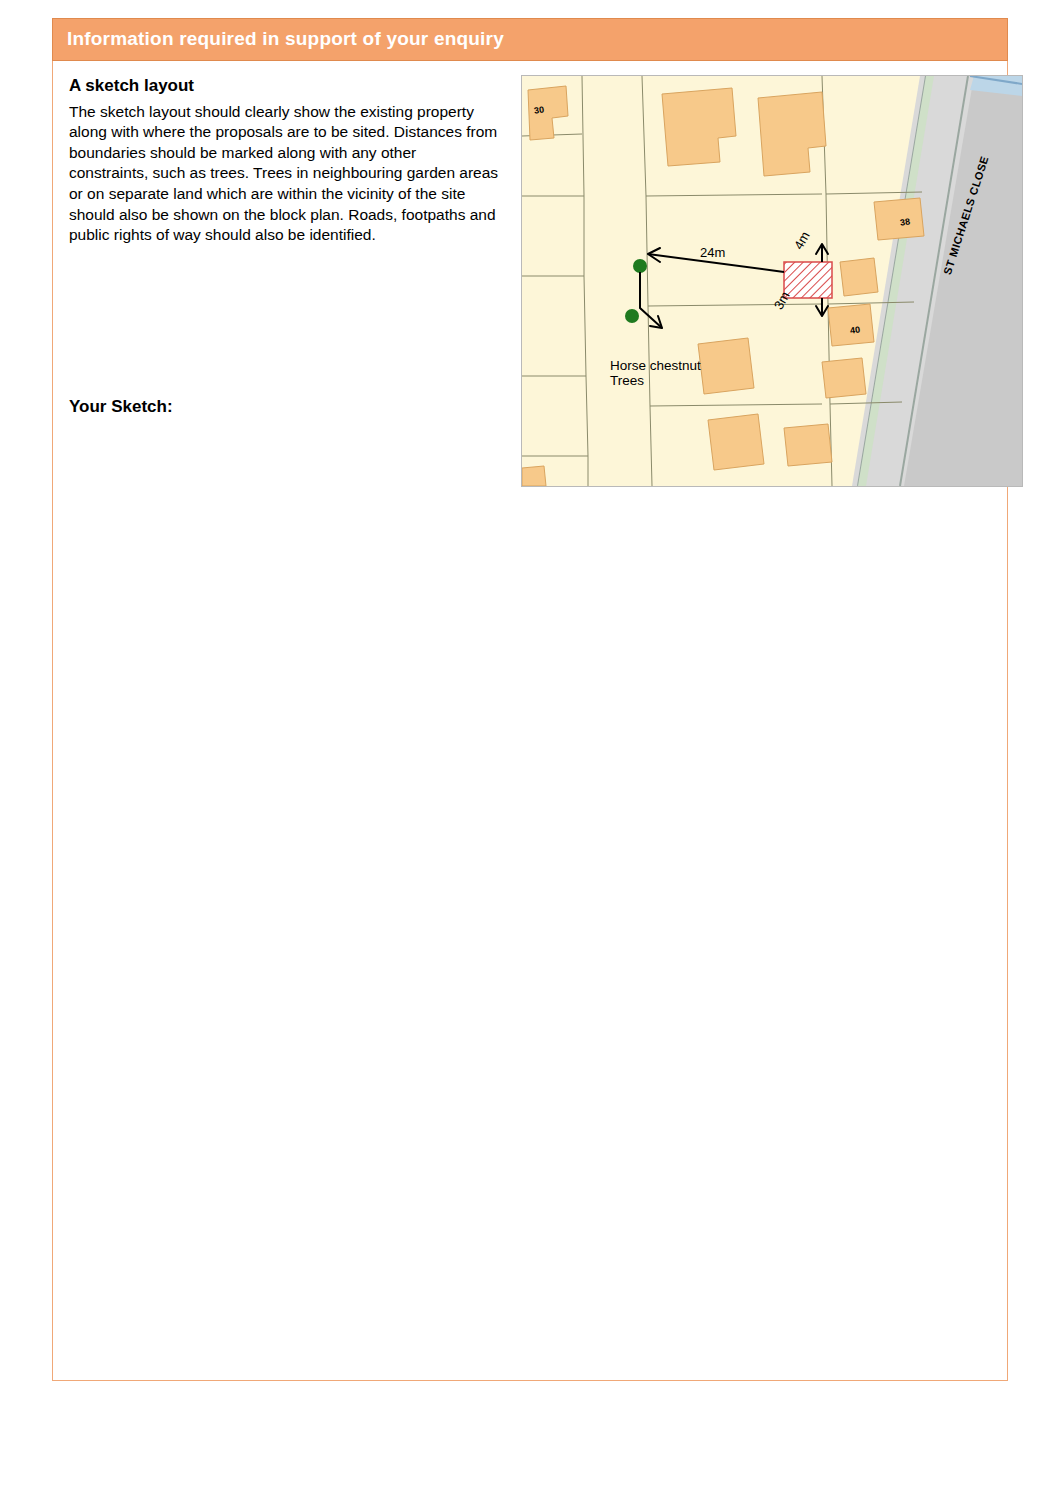Information required in support of your enquiry
A sketch layout
The sketch layout should clearly show the existing property along with where the proposals are to be sited. Distances from boundaries should be marked along with any other constraints, such as trees. Trees in neighbouring garden areas or on separate land which are within the vicinity of the site should also be shown on the block plan. Roads, footpaths and public rights of way should also be identified.
Your Sketch:
24m 4m 3m Horse chestnut
Trees ST MICHAELS CLOSE 30 38 40